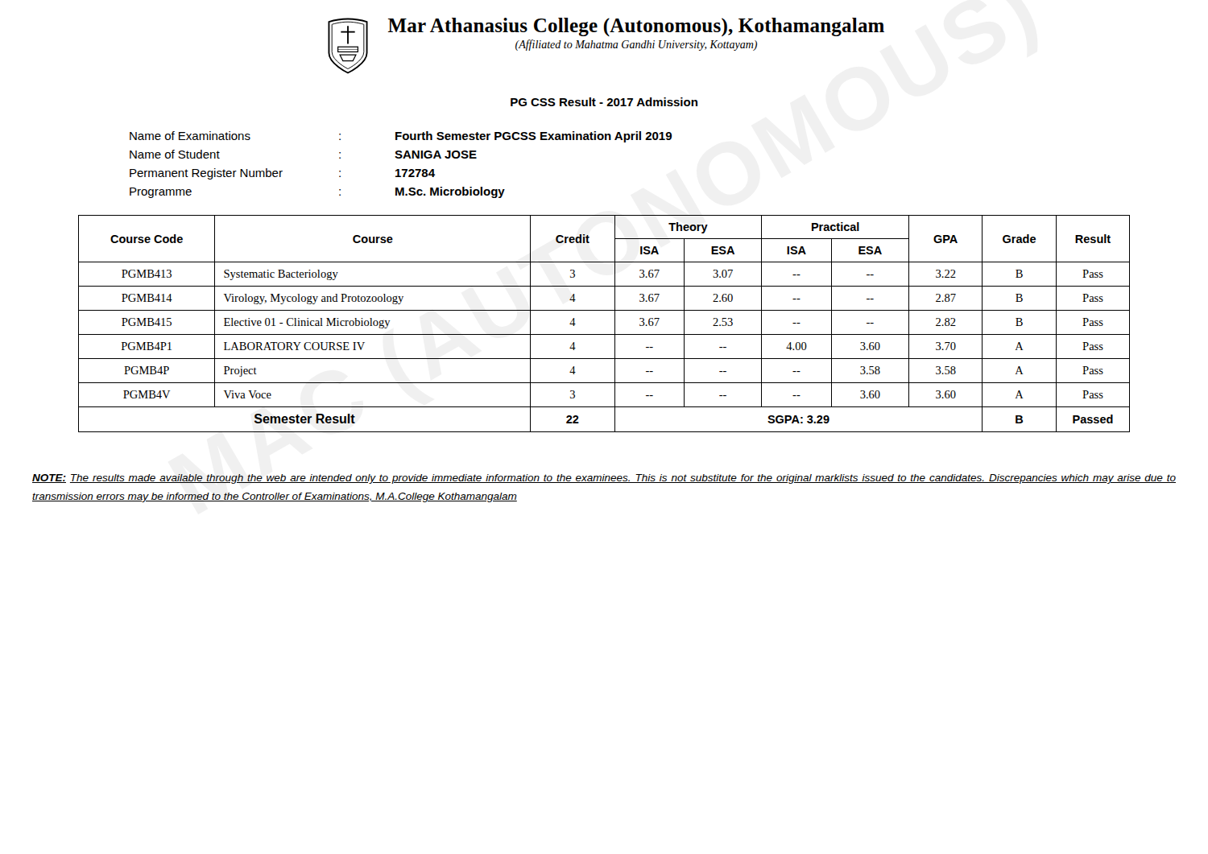MAC (AUTONOMOUS)
Mar Athanasius College (Autonomous), Kothamangalam
(Affiliated to Mahatma Gandhi University, Kottayam)
PG CSS Result - 2017 Admission
| Name of Examinations | : | Fourth Semester PGCSS Examination April 2019 |
| Name of Student | : | SANIGA JOSE |
| Permanent Register Number | : | 172784 |
| Programme | : | M.Sc. Microbiology |
| Course Code | Course | Credit | Theory | Practical | GPA | Grade | Result |
| --- | --- | --- | --- | --- | --- | --- | --- |
| ISA | ESA | ISA | ESA |
| PGMB413 | Systematic Bacteriology | 3 | 3.67 | 3.07 | -- | -- | 3.22 | B | Pass |
| PGMB414 | Virology, Mycology and Protozoology | 4 | 3.67 | 2.60 | -- | -- | 2.87 | B | Pass |
| PGMB415 | Elective 01 - Clinical Microbiology | 4 | 3.67 | 2.53 | -- | -- | 2.82 | B | Pass |
| PGMB4P1 | LABORATORY COURSE IV | 4 | -- | -- | 4.00 | 3.60 | 3.70 | A | Pass |
| PGMB4P | Project | 4 | -- | -- | -- | 3.58 | 3.58 | A | Pass |
| PGMB4V | Viva Voce | 3 | -- | -- | -- | 3.60 | 3.60 | A | Pass |
| Semester Result | 22 | SGPA: 3.29 | B | Passed |
NOTE: The results made available through the web are intended only to provide immediate information to the examinees. This is not substitute for the original marklists issued to the candidates. Discrepancies which may arise due to transmission errors may be informed to the Controller of Examinations, M.A.College Kothamangalam